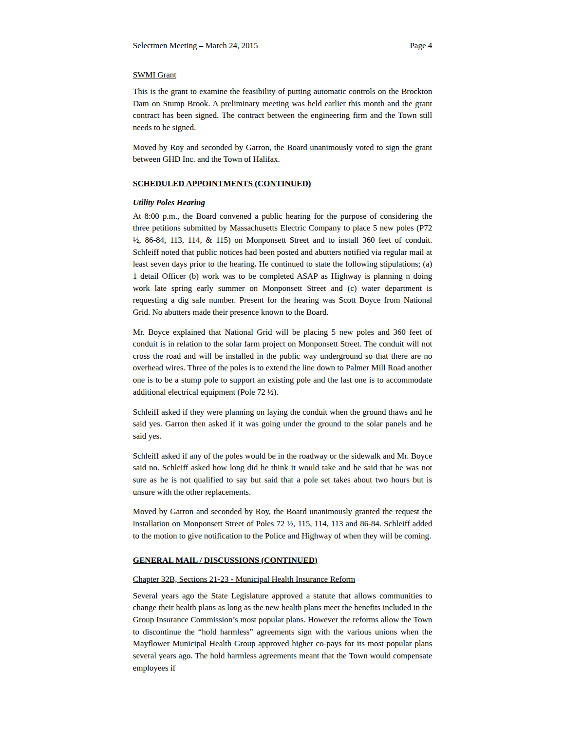Selectmen Meeting – March 24, 2015
Page 4
SWMI Grant
This is the grant to examine the feasibility of putting automatic controls on the Brockton Dam on Stump Brook. A preliminary meeting was held earlier this month and the grant contract has been signed. The contract between the engineering firm and the Town still needs to be signed.
Moved by Roy and seconded by Garron, the Board unanimously voted to sign the grant between GHD Inc. and the Town of Halifax.
SCHEDULED APPOINTMENTS (CONTINUED)
Utility Poles Hearing
At 8:00 p.m., the Board convened a public hearing for the purpose of considering the three petitions submitted by Massachusetts Electric Company to place 5 new poles (P72 ½, 86-84, 113, 114, & 115) on Monponsett Street and to install 360 feet of conduit. Schleiff noted that public notices had been posted and abutters notified via regular mail at least seven days prior to the hearing. He continued to state the following stipulations; (a) 1 detail Officer (b) work was to be completed ASAP as Highway is planning n doing work late spring early summer on Monponsett Street and (c) water department is requesting a dig safe number. Present for the hearing was Scott Boyce from National Grid. No abutters made their presence known to the Board.
Mr. Boyce explained that National Grid will be placing 5 new poles and 360 feet of conduit is in relation to the solar farm project on Monponsett Street. The conduit will not cross the road and will be installed in the public way underground so that there are no overhead wires. Three of the poles is to extend the line down to Palmer Mill Road another one is to be a stump pole to support an existing pole and the last one is to accommodate additional electrical equipment (Pole 72 ½).
Schleiff asked if they were planning on laying the conduit when the ground thaws and he said yes. Garron then asked if it was going under the ground to the solar panels and he said yes.
Schleiff asked if any of the poles would be in the roadway or the sidewalk and Mr. Boyce said no. Schleiff asked how long did he think it would take and he said that he was not sure as he is not qualified to say but said that a pole set takes about two hours but is unsure with the other replacements.
Moved by Garron and seconded by Roy, the Board unanimously granted the request the installation on Monponsett Street of Poles 72 ½, 115, 114, 113 and 86-84. Schleiff added to the motion to give notification to the Police and Highway of when they will be coming.
GENERAL MAIL / DISCUSSIONS (CONTINUED)
Chapter 32B, Sections 21-23 - Municipal Health Insurance Reform
Several years ago the State Legislature approved a statute that allows communities to change their health plans as long as the new health plans meet the benefits included in the Group Insurance Commission’s most popular plans. However the reforms allow the Town to discontinue the “hold harmless” agreements sign with the various unions when the Mayflower Municipal Health Group approved higher co-pays for its most popular plans several years ago. The hold harmless agreements meant that the Town would compensate employees if